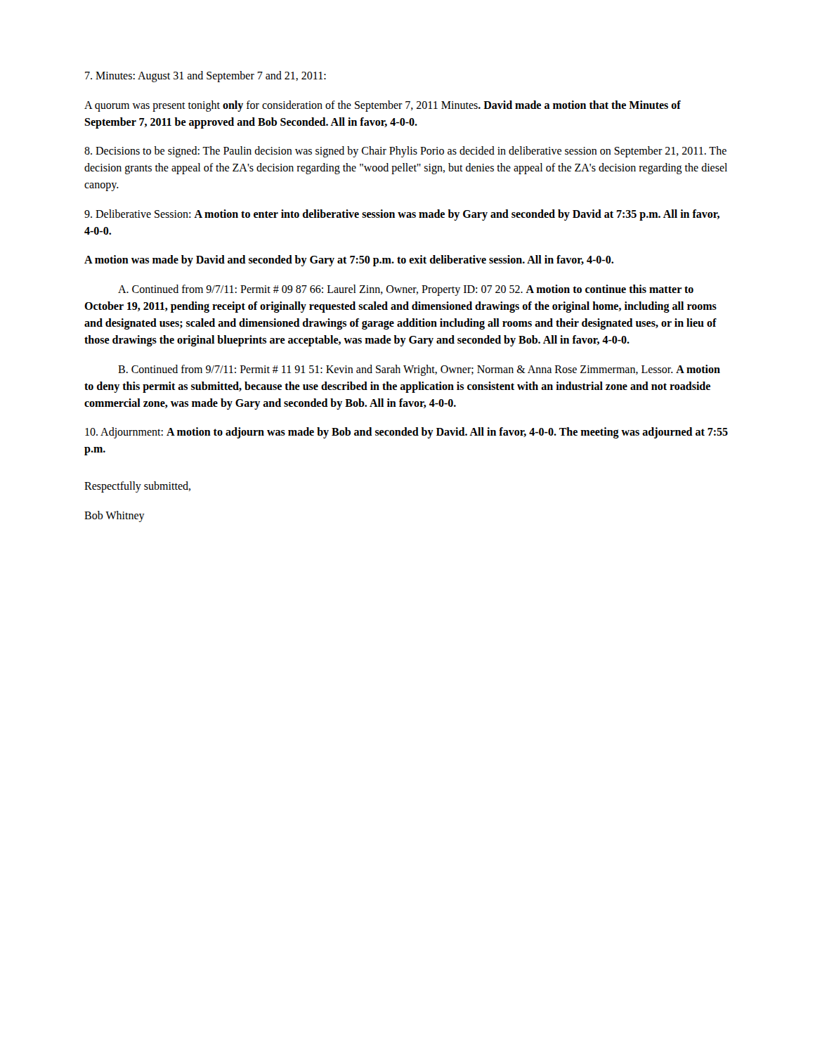7. Minutes: August 31 and September 7 and 21, 2011:
A quorum was present tonight only for consideration of the September 7, 2011 Minutes. David made a motion that the Minutes of September 7, 2011 be approved and Bob Seconded. All in favor, 4-0-0.
8. Decisions to be signed: The Paulin decision was signed by Chair Phylis Porio as decided in deliberative session on September 21, 2011. The decision grants the appeal of the ZA's decision regarding the "wood pellet" sign, but denies the appeal of the ZA's decision regarding the diesel canopy.
9. Deliberative Session: A motion to enter into deliberative session was made by Gary and seconded by David at 7:35 p.m. All in favor, 4-0-0.
A motion was made by David and seconded by Gary at 7:50 p.m. to exit deliberative session. All in favor, 4-0-0.
A. Continued from 9/7/11: Permit # 09 87 66: Laurel Zinn, Owner, Property ID: 07 20 52. A motion to continue this matter to October 19, 2011, pending receipt of originally requested scaled and dimensioned drawings of the original home, including all rooms and designated uses; scaled and dimensioned drawings of garage addition including all rooms and their designated uses, or in lieu of those drawings the original blueprints are acceptable, was made by Gary and seconded by Bob. All in favor, 4-0-0.
B. Continued from 9/7/11: Permit # 11 91 51: Kevin and Sarah Wright, Owner; Norman & Anna Rose Zimmerman, Lessor. A motion to deny this permit as submitted, because the use described in the application is consistent with an industrial zone and not roadside commercial zone, was made by Gary and seconded by Bob. All in favor, 4-0-0.
10. Adjournment: A motion to adjourn was made by Bob and seconded by David. All in favor, 4-0-0. The meeting was adjourned at 7:55 p.m.
Respectfully submitted,
Bob Whitney